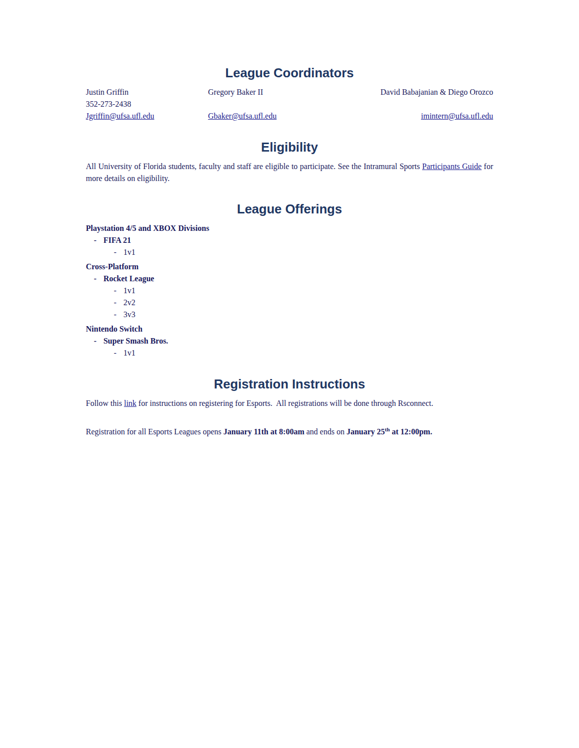League Coordinators
Justin Griffin Gregory Baker II David Babajanian & Diego Orozco
352-273-2438
Jgriffin@ufsa.ufl.edu Gbaker@ufsa.ufl.edu imintern@ufsa.ufl.edu
Eligibility
All University of Florida students, faculty and staff are eligible to participate. See the Intramural Sports Participants Guide for more details on eligibility.
League Offerings
Playstation 4/5 and XBOX Divisions
FIFA 21
1v1
Cross-Platform
Rocket League
1v1
2v2
3v3
Nintendo Switch
Super Smash Bros.
1v1
Registration Instructions
Follow this link for instructions on registering for Esports. All registrations will be done through Rsconnect.
Registration for all Esports Leagues opens January 11th at 8:00am and ends on January 25th at 12:00pm.